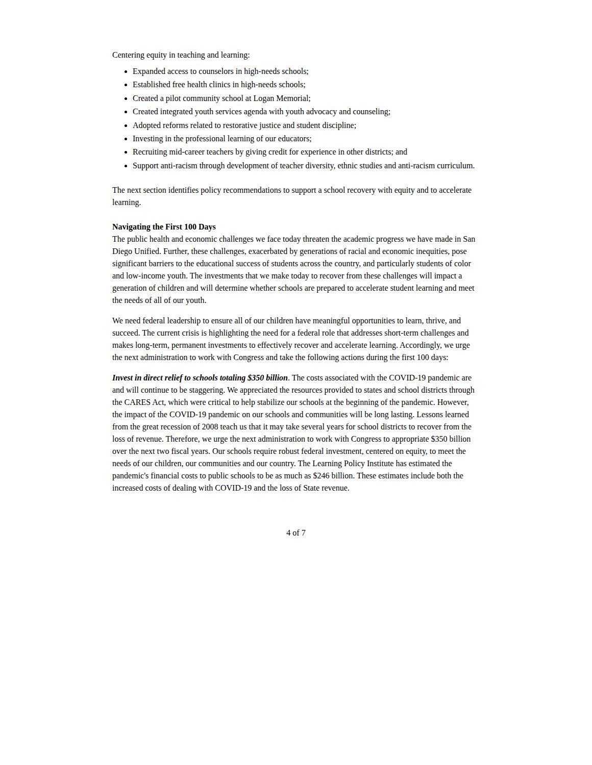Centering equity in teaching and learning:
Expanded access to counselors in high-needs schools;
Established free health clinics in high-needs schools;
Created a pilot community school at Logan Memorial;
Created integrated youth services agenda with youth advocacy and counseling;
Adopted reforms related to restorative justice and student discipline;
Investing in the professional learning of our educators;
Recruiting mid-career teachers by giving credit for experience in other districts; and
Support anti-racism through development of teacher diversity, ethnic studies and anti-racism curriculum.
The next section identifies policy recommendations to support a school recovery with equity and to accelerate learning.
Navigating the First 100 Days
The public health and economic challenges we face today threaten the academic progress we have made in San Diego Unified. Further, these challenges, exacerbated by generations of racial and economic inequities, pose significant barriers to the educational success of students across the country, and particularly students of color and low-income youth. The investments that we make today to recover from these challenges will impact a generation of children and will determine whether schools are prepared to accelerate student learning and meet the needs of all of our youth.
We need federal leadership to ensure all of our children have meaningful opportunities to learn, thrive, and succeed. The current crisis is highlighting the need for a federal role that addresses short-term challenges and makes long-term, permanent investments to effectively recover and accelerate learning. Accordingly, we urge the next administration to work with Congress and take the following actions during the first 100 days:
Invest in direct relief to schools totaling $350 billion. The costs associated with the COVID-19 pandemic are and will continue to be staggering. We appreciated the resources provided to states and school districts through the CARES Act, which were critical to help stabilize our schools at the beginning of the pandemic. However, the impact of the COVID-19 pandemic on our schools and communities will be long lasting. Lessons learned from the great recession of 2008 teach us that it may take several years for school districts to recover from the loss of revenue. Therefore, we urge the next administration to work with Congress to appropriate $350 billion over the next two fiscal years. Our schools require robust federal investment, centered on equity, to meet the needs of our children, our communities and our country. The Learning Policy Institute has estimated the pandemic's financial costs to public schools to be as much as $246 billion. These estimates include both the increased costs of dealing with COVID-19 and the loss of State revenue.
4 of 7